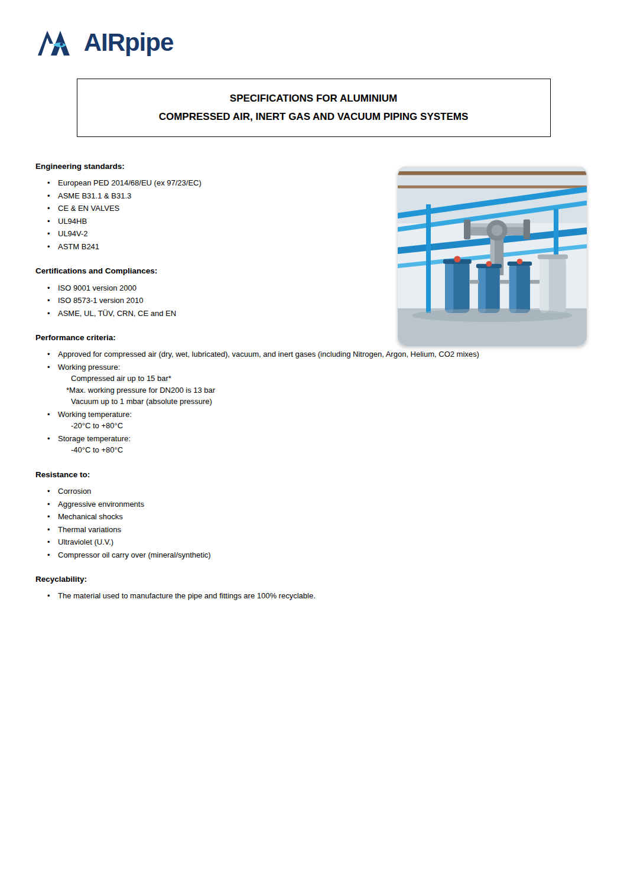AIR pipe
Specifications for Aluminium
Compressed Air, Inert Gas and Vacuum Piping Systems
Engineering standards:
European PED 2014/68/EU (ex 97/23/EC)
ASME B31.1 & B31.3
CE & EN VALVES
UL94HB
UL94V-2
ASTM B241
Certifications and Compliances:
ISO 9001 version 2000
ISO 8573-1 version 2010
ASME, UL, TÜV, CRN, CE and EN
Performance criteria:
Approved for compressed air (dry, wet, lubricated), vacuum, and inert gases (including Nitrogen, Argon, Helium, CO2 mixes)
Working pressure: Compressed air up to 15 bar* *Max. working pressure for DN200 is 13 bar Vacuum up to 1 mbar (absolute pressure)
Working temperature: -20°C to +80°C
Storage temperature: -40°C to +80°C
Resistance to:
Corrosion
Aggressive environments
Mechanical shocks
Thermal variations
Ultraviolet (U.V.)
Compressor oil carry over (mineral/synthetic)
Recyclability:
The material used to manufacture the pipe and fittings are 100% recyclable.